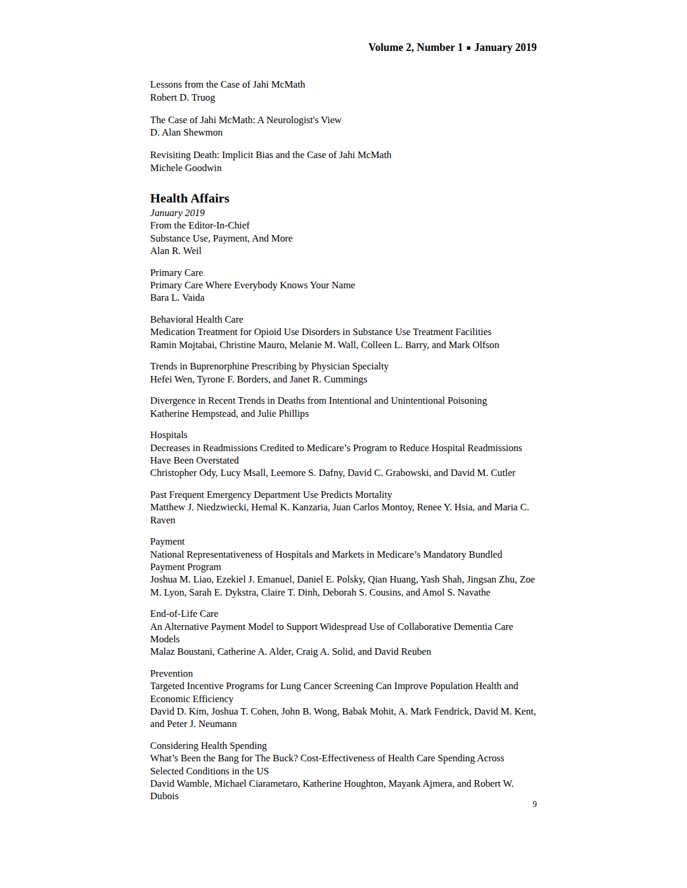Volume 2, Number 1 ■ January 2019
Lessons from the Case of Jahi McMath Robert D. Truog
The Case of Jahi McMath: A Neurologist's View D. Alan Shewmon
Revisiting Death: Implicit Bias and the Case of Jahi McMath Michele Goodwin
Health Affairs
January 2019
From the Editor-In-Chief
Substance Use, Payment, And More
Alan R. Weil
Primary Care Primary Care Where Everybody Knows Your Name
Bara L. Vaida
Behavioral Health Care Medication Treatment for Opioid Use Disorders in Substance Use Treatment Facilities
Ramin Mojtabai, Christine Mauro, Melanie M. Wall, Colleen L. Barry, and Mark Olfson
Trends in Buprenorphine Prescribing by Physician Specialty
Hefei Wen, Tyrone F. Borders, and Janet R. Cummings
Divergence in Recent Trends in Deaths from Intentional and Unintentional Poisoning
Katherine Hempstead, and Julie Phillips
Hospitals Decreases in Readmissions Credited to Medicare’s Program to Reduce Hospital Readmissions Have Been Overstated
Christopher Ody, Lucy Msall, Leemore S. Dafny, David C. Grabowski, and David M. Cutler
Past Frequent Emergency Department Use Predicts Mortality
Matthew J. Niedzwiecki, Hemal K. Kanzaria, Juan Carlos Montoy, Renee Y. Hsia, and Maria C. Raven
Payment National Representativeness of Hospitals and Markets in Medicare’s Mandatory Bundled Payment Program
Joshua M. Liao, Ezekiel J. Emanuel, Daniel E. Polsky, Qian Huang, Yash Shah, Jingsan Zhu, Zoe M. Lyon, Sarah E. Dykstra, Claire T. Dinh, Deborah S. Cousins, and Amol S. Navathe
End-of-Life Care An Alternative Payment Model to Support Widespread Use of Collaborative Dementia Care Models
Malaz Boustani, Catherine A. Alder, Craig A. Solid, and David Reuben
Prevention Targeted Incentive Programs for Lung Cancer Screening Can Improve Population Health and Economic Efficiency
David D. Kim, Joshua T. Cohen, John B. Wong, Babak Mohit, A. Mark Fendrick, David M. Kent, and Peter J. Neumann
Considering Health Spending What’s Been the Bang for The Buck? Cost-Effectiveness of Health Care Spending Across Selected Conditions in the US
David Wamble, Michael Ciarametaro, Katherine Houghton, Mayank Ajmera, and Robert W. Dubois
9